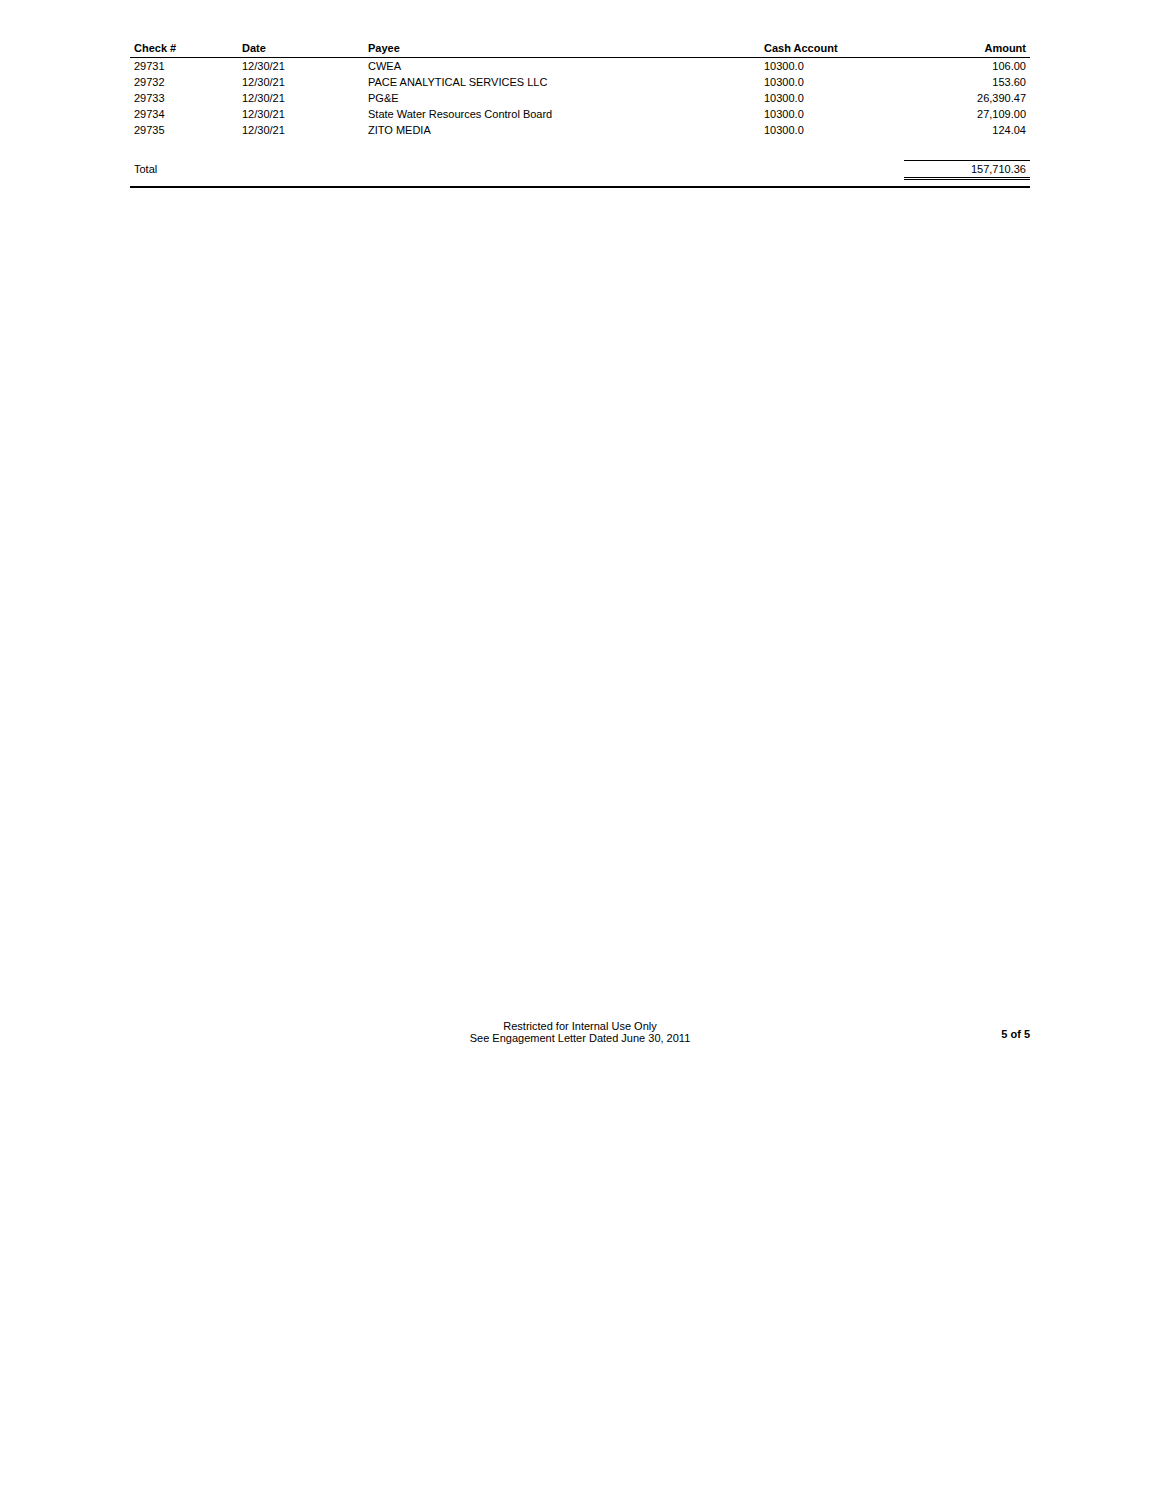| Check # | Date | Payee | Cash Account | Amount |
| --- | --- | --- | --- | --- |
| 29731 | 12/30/21 | CWEA | 10300.0 | 106.00 |
| 29732 | 12/30/21 | PACE ANALYTICAL SERVICES LLC | 10300.0 | 153.60 |
| 29733 | 12/30/21 | PG&E | 10300.0 | 26,390.47 |
| 29734 | 12/30/21 | State Water Resources Control Board | 10300.0 | 27,109.00 |
| 29735 | 12/30/21 | ZITO MEDIA | 10300.0 | 124.04 |
| Total | | | | 157,710.36 |
Restricted for Internal Use Only
See Engagement Letter Dated June 30, 2011
5 of 5